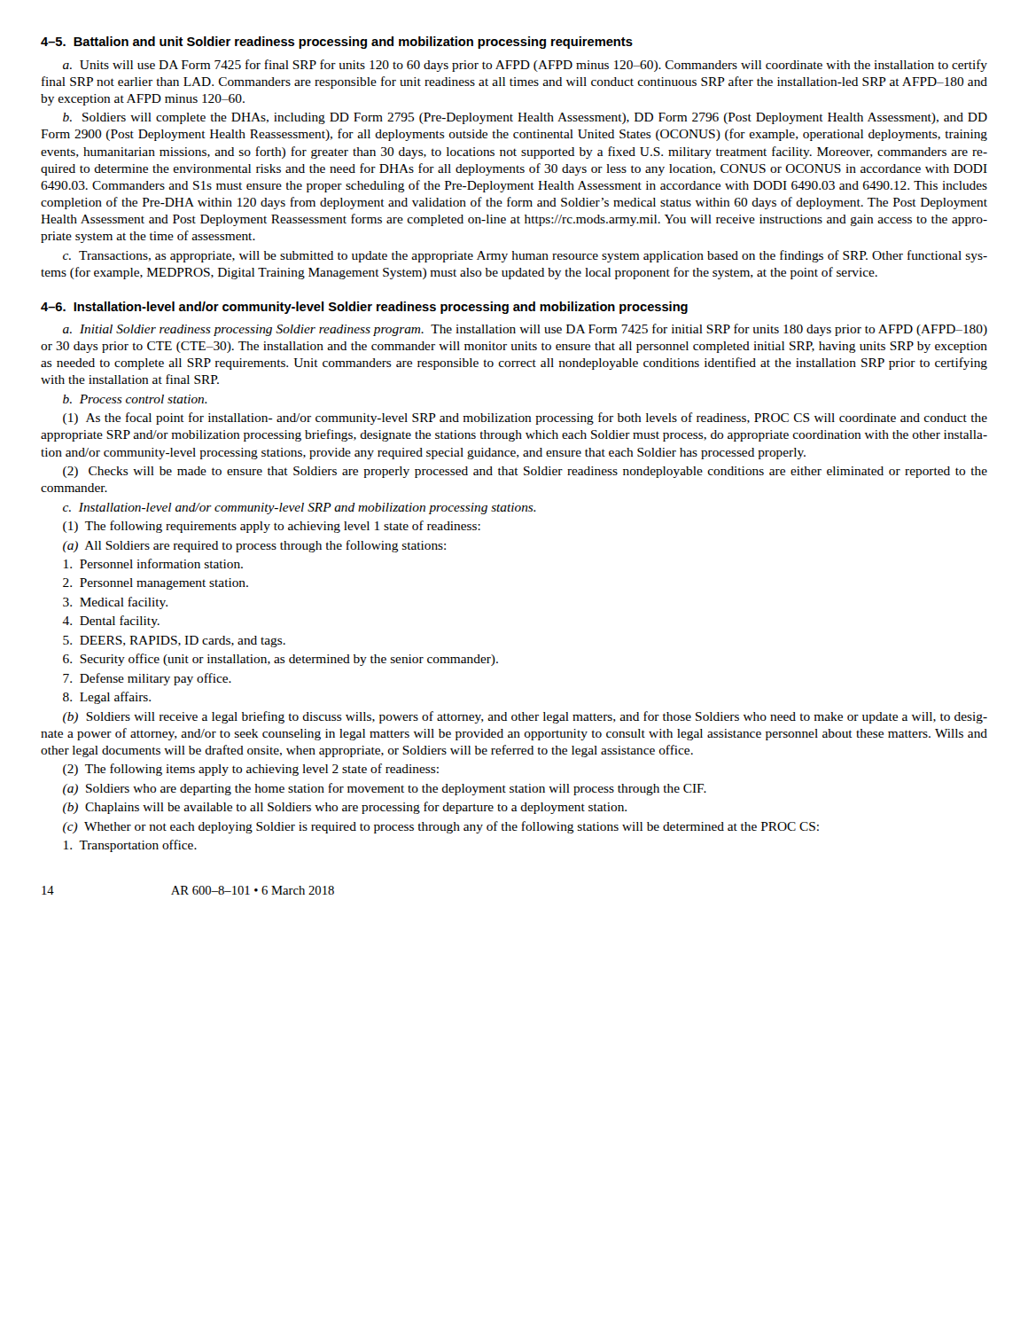4–5. Battalion and unit Soldier readiness processing and mobilization processing requirements
a. Units will use DA Form 7425 for final SRP for units 120 to 60 days prior to AFPD (AFPD minus 120–60). Commanders will coordinate with the installation to certify final SRP not earlier than LAD. Commanders are responsible for unit readiness at all times and will conduct continuous SRP after the installation-led SRP at AFPD–180 and by exception at AFPD minus 120–60.
b. Soldiers will complete the DHAs, including DD Form 2795 (Pre-Deployment Health Assessment), DD Form 2796 (Post Deployment Health Assessment), and DD Form 2900 (Post Deployment Health Reassessment), for all deployments outside the continental United States (OCONUS) (for example, operational deployments, training events, humanitarian missions, and so forth) for greater than 30 days, to locations not supported by a fixed U.S. military treatment facility. Moreover, commanders are required to determine the environmental risks and the need for DHAs for all deployments of 30 days or less to any location, CONUS or OCONUS in accordance with DODI 6490.03. Commanders and S1s must ensure the proper scheduling of the Pre-Deployment Health Assessment in accordance with DODI 6490.03 and 6490.12. This includes completion of the Pre-DHA within 120 days from deployment and validation of the form and Soldier’s medical status within 60 days of deployment. The Post Deployment Health Assessment and Post Deployment Reassessment forms are completed on-line at https://rc.mods.army.mil. You will receive instructions and gain access to the appropriate system at the time of assessment.
c. Transactions, as appropriate, will be submitted to update the appropriate Army human resource system application based on the findings of SRP. Other functional systems (for example, MEDPROS, Digital Training Management System) must also be updated by the local proponent for the system, at the point of service.
4–6. Installation-level and/or community-level Soldier readiness processing and mobilization processing
a. Initial Soldier readiness processing Soldier readiness program. The installation will use DA Form 7425 for initial SRP for units 180 days prior to AFPD (AFPD–180) or 30 days prior to CTE (CTE–30). The installation and the commander will monitor units to ensure that all personnel completed initial SRP, having units SRP by exception as needed to complete all SRP requirements. Unit commanders are responsible to correct all nondeployable conditions identified at the installation SRP prior to certifying with the installation at final SRP.
b. Process control station.
(1) As the focal point for installation- and/or community-level SRP and mobilization processing for both levels of readiness, PROC CS will coordinate and conduct the appropriate SRP and/or mobilization processing briefings, designate the stations through which each Soldier must process, do appropriate coordination with the other installation and/or community-level processing stations, provide any required special guidance, and ensure that each Soldier has processed properly.
(2) Checks will be made to ensure that Soldiers are properly processed and that Soldier readiness nondeployable conditions are either eliminated or reported to the commander.
c. Installation-level and/or community-level SRP and mobilization processing stations.
(1) The following requirements apply to achieving level 1 state of readiness:
(a) All Soldiers are required to process through the following stations:
1. Personnel information station.
2. Personnel management station.
3. Medical facility.
4. Dental facility.
5. DEERS, RAPIDS, ID cards, and tags.
6. Security office (unit or installation, as determined by the senior commander).
7. Defense military pay office.
8. Legal affairs.
(b) Soldiers will receive a legal briefing to discuss wills, powers of attorney, and other legal matters, and for those Soldiers who need to make or update a will, to designate a power of attorney, and/or to seek counseling in legal matters will be provided an opportunity to consult with legal assistance personnel about these matters. Wills and other legal documents will be drafted onsite, when appropriate, or Soldiers will be referred to the legal assistance office.
(2) The following items apply to achieving level 2 state of readiness:
(a) Soldiers who are departing the home station for movement to the deployment station will process through the CIF.
(b) Chaplains will be available to all Soldiers who are processing for departure to a deployment station.
(c) Whether or not each deploying Soldier is required to process through any of the following stations will be determined at the PROC CS:
1. Transportation office.
14 AR 600–8–101 • 6 March 2018